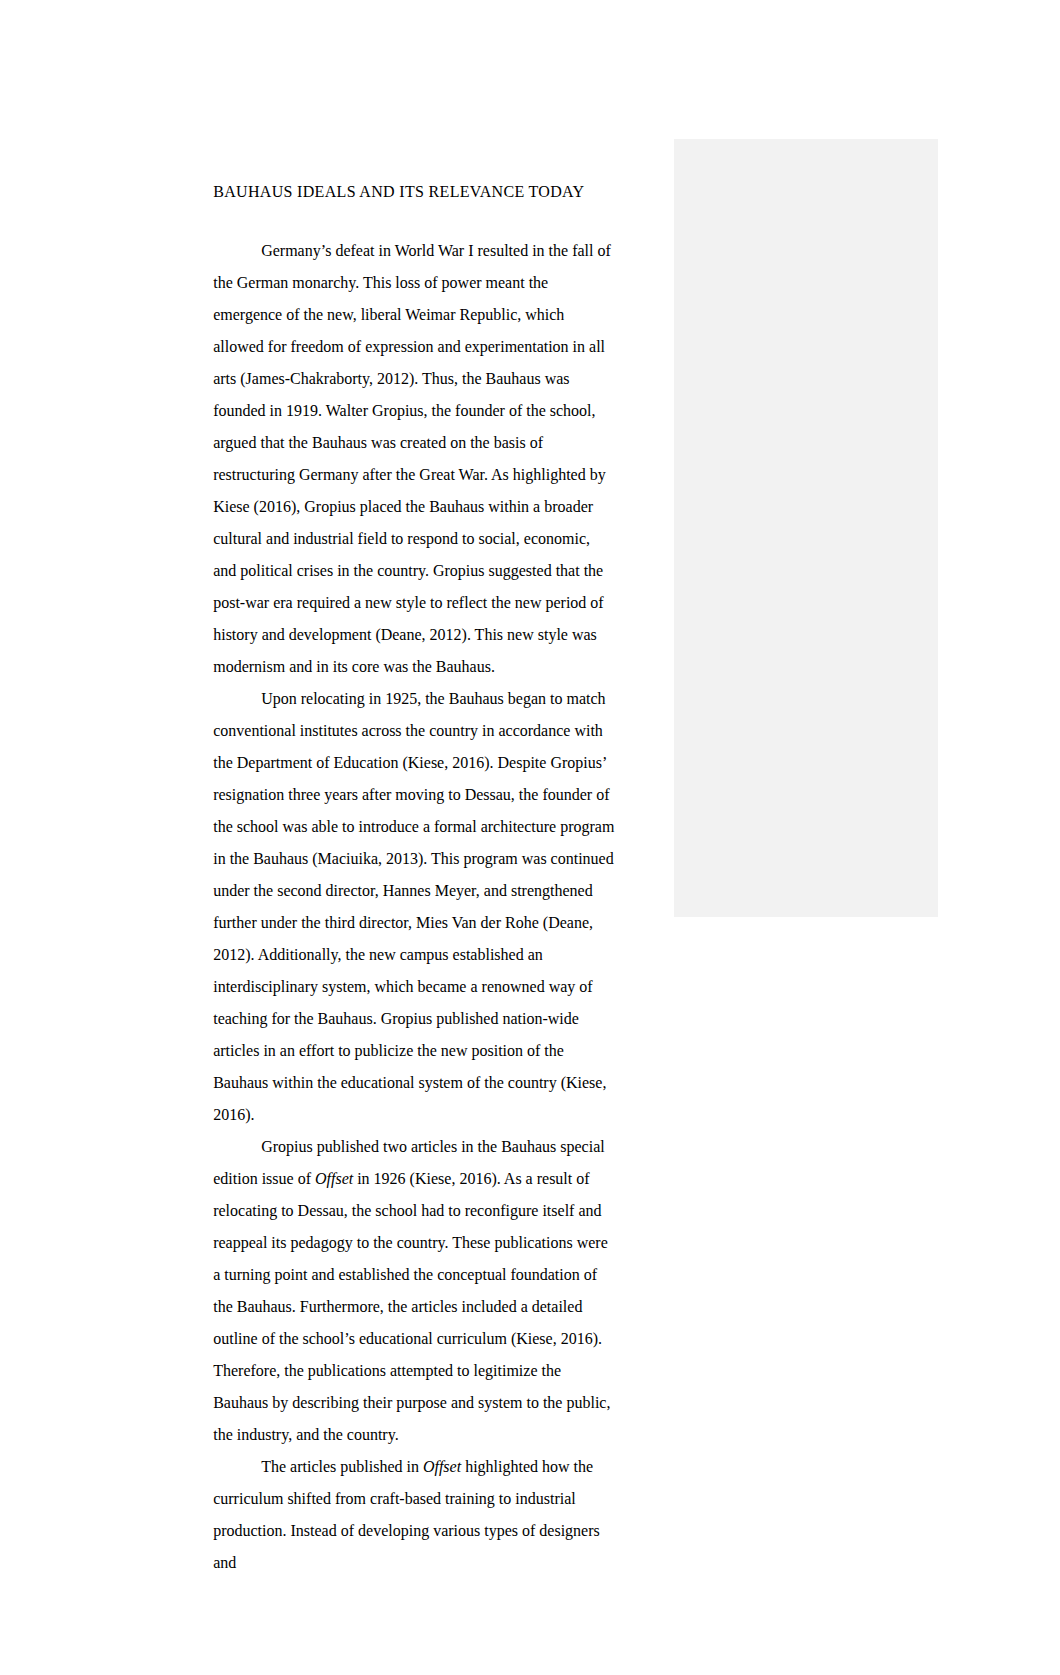BAUHAUS IDEALS AND ITS RELEVANCE TODAY
Germany’s defeat in World War I resulted in the fall of the German monarchy. This loss of power meant the emergence of the new, liberal Weimar Republic, which allowed for freedom of expression and experimentation in all arts (James-Chakraborty, 2012). Thus, the Bauhaus was founded in 1919. Walter Gropius, the founder of the school, argued that the Bauhaus was created on the basis of restructuring Germany after the Great War. As highlighted by Kiese (2016), Gropius placed the Bauhaus within a broader cultural and industrial field to respond to social, economic, and political crises in the country. Gropius suggested that the post-war era required a new style to reflect the new period of history and development (Deane, 2012). This new style was modernism and in its core was the Bauhaus.
Upon relocating in 1925, the Bauhaus began to match conventional institutes across the country in accordance with the Department of Education (Kiese, 2016). Despite Gropius’ resignation three years after moving to Dessau, the founder of the school was able to introduce a formal architecture program in the Bauhaus (Maciuika, 2013). This program was continued under the second director, Hannes Meyer, and strengthened further under the third director, Mies Van der Rohe (Deane, 2012). Additionally, the new campus established an interdisciplinary system, which became a renowned way of teaching for the Bauhaus. Gropius published nation-wide articles in an effort to publicize the new position of the Bauhaus within the educational system of the country (Kiese, 2016).
Gropius published two articles in the Bauhaus special edition issue of Offset in 1926 (Kiese, 2016). As a result of relocating to Dessau, the school had to reconfigure itself and reappeal its pedagogy to the country. These publications were a turning point and established the conceptual foundation of the Bauhaus. Furthermore, the articles included a detailed outline of the school’s educational curriculum (Kiese, 2016). Therefore, the publications attempted to legitimize the Bauhaus by describing their purpose and system to the public, the industry, and the country.
The articles published in Offset highlighted how the curriculum shifted from craft-based training to industrial production. Instead of developing various types of designers and